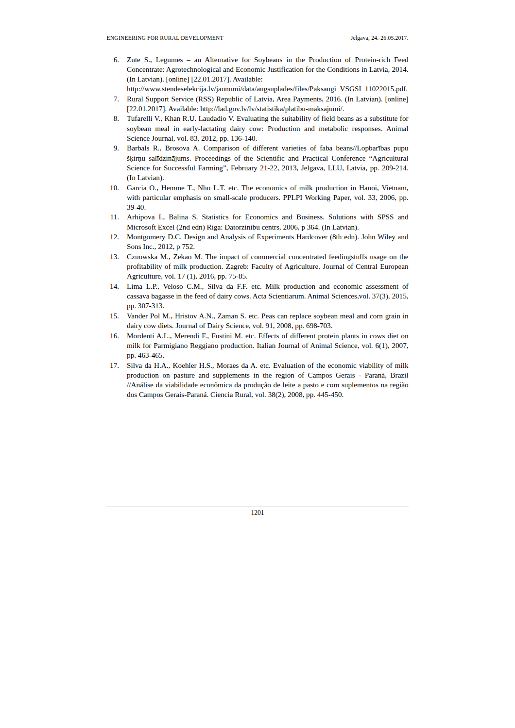Engineering for Rural Development Jelgava, 24.-26.05.2017.
6.
Zute S., Legumes – an Alternative for Soybeans in the Production of Protein-rich Feed Concentrate: Agrotechnological and Economic Justification for the Conditions in Latvia, 2014. (In Latvian). [online] [22.01.2017]. Available:
http://www.stendeselekcija.lv/jaunumi/data/augsuplades/files/Paksaugi_VSGSI_11022015.pdf.
7.
Rural Support Service (RSS) Republic of Latvia, Area Payments, 2016. (In Latvian). [online] [22.01.2017]. Available: http://lad.gov.lv/lv/statistika/platibu-maksajumi/.
8.
Tufarelli V., Khan R.U. Laudadio V. Evaluating the suitability of field beans as a substitute for soybean meal in early-lactating dairy cow: Production and metabolic responses. Animal Science Journal, vol. 83, 2012, pp. 136-140.
9.
Barbals R., Brosova A. Comparison of different varieties of faba beans//Lopbarības pupu šķirņu salīdzinājums. Proceedings of the Scientific and Practical Conference “Agricultural Science for Successful Farming”, February 21-22, 2013, Jelgava, LLU, Latvia, pp. 209-214. (In Latvian).
10.
Garcia O., Hemme T., Nho L.T. etc. The economics of milk production in Hanoi, Vietnam, with particular emphasis on small-scale producers. PPLPI Working Paper, vol. 33, 2006, pp. 39-40.
11.
Arhipova I., Balina S. Statistics for Economics and Business. Solutions with SPSS and Microsoft Excel (2nd edn) Riga: Datorzinibu centrs, 2006, p 364. (In Latvian).
12.
Montgomery D.C. Design and Analysis of Experiments Hardcover (8th edn). John Wiley and Sons Inc., 2012, p 752.
13.
Czuowska M., Zekao M. The impact of commercial concentrated feedingstuffs usage on the profitability of milk production. Zagreb: Faculty of Agriculture. Journal of Central European Agriculture, vol. 17 (1), 2016, pp. 75-85.
14.
Lima L.P., Veloso C.M., Silva da F.F. etc. Milk production and economic assessment of cassava bagasse in the feed of dairy cows. Acta Scientiarum. Animal Sciences,vol. 37(3), 2015, pp. 307-313.
15.
Vander Pol M., Hristov A.N., Zaman S. etc. Peas can replace soybean meal and corn grain in dairy cow diets. Journal of Dairy Science, vol. 91, 2008, pp. 698-703.
16.
Mordenti A.L., Merendi F., Fustini M. etc. Effects of different protein plants in cows diet on milk for Parmigiano Reggiano production. Italian Journal of Animal Science, vol. 6(1), 2007, pp. 463-465.
17.
Silva da H.A., Koehler H.S., Moraes da A. etc. Evaluation of the economic viability of milk production on pasture and supplements in the region of Campos Gerais - Paraná, Brazil //Análise da viabilidade econômica da produção de leite a pasto e com suplementos na região dos Campos Gerais-Paraná. Ciencia Rural, vol. 38(2), 2008, pp. 445-450.
1201